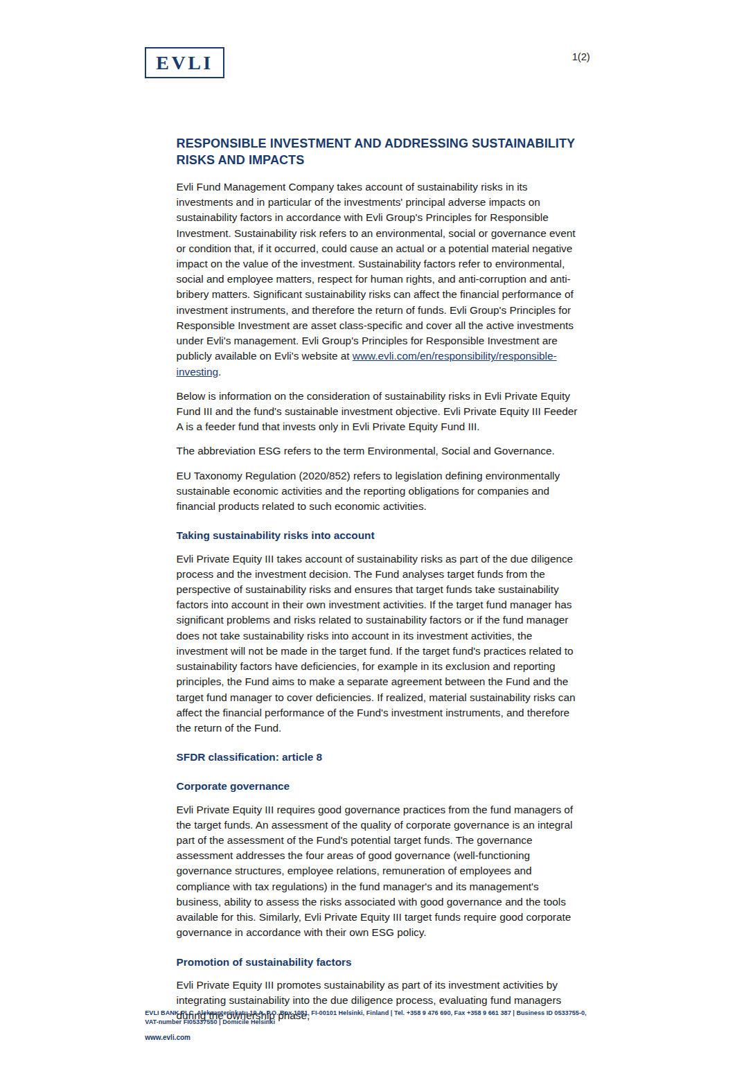EVLI
1(2)
RESPONSIBLE INVESTMENT AND ADDRESSING SUSTAINABILITY RISKS AND IMPACTS
Evli Fund Management Company takes account of sustainability risks in its investments and in particular of the investments' principal adverse impacts on sustainability factors in accordance with Evli Group's Principles for Responsible Investment. Sustainability risk refers to an environmental, social or governance event or condition that, if it occurred, could cause an actual or a potential material negative impact on the value of the investment. Sustainability factors refer to environmental, social and employee matters, respect for human rights, and anti-corruption and anti-bribery matters. Significant sustainability risks can affect the financial performance of investment instruments, and therefore the return of funds. Evli Group's Principles for Responsible Investment are asset class-specific and cover all the active investments under Evli's management. Evli Group's Principles for Responsible Investment are publicly available on Evli's website at www.evli.com/en/responsibility/responsible-investing.
Below is information on the consideration of sustainability risks in Evli Private Equity Fund III and the fund's sustainable investment objective. Evli Private Equity III Feeder A is a feeder fund that invests only in Evli Private Equity Fund III.
The abbreviation ESG refers to the term Environmental, Social and Governance.
EU Taxonomy Regulation (2020/852) refers to legislation defining environmentally sustainable economic activities and the reporting obligations for companies and financial products related to such economic activities.
Taking sustainability risks into account
Evli Private Equity III takes account of sustainability risks as part of the due diligence process and the investment decision. The Fund analyses target funds from the perspective of sustainability risks and ensures that target funds take sustainability factors into account in their own investment activities. If the target fund manager has significant problems and risks related to sustainability factors or if the fund manager does not take sustainability risks into account in its investment activities, the investment will not be made in the target fund. If the target fund's practices related to sustainability factors have deficiencies, for example in its exclusion and reporting principles, the Fund aims to make a separate agreement between the Fund and the target fund manager to cover deficiencies. If realized, material sustainability risks can affect the financial performance of the Fund's investment instruments, and therefore the return of the Fund.
SFDR classification: article 8
Corporate governance
Evli Private Equity III requires good governance practices from the fund managers of the target funds. An assessment of the quality of corporate governance is an integral part of the assessment of the Fund's potential target funds. The governance assessment addresses the four areas of good governance (well-functioning governance structures, employee relations, remuneration of employees and compliance with tax regulations) in the fund manager's and its management's business, ability to assess the risks associated with good governance and the tools available for this. Similarly, Evli Private Equity III target funds require good corporate governance in accordance with their own ESG policy.
Promotion of sustainability factors
Evli Private Equity III promotes sustainability as part of its investment activities by integrating sustainability into the due diligence process, evaluating fund managers during the ownership phase,
EVLI BANK PLC Aleksanterinkatu 19 A, P.O. Box 1081, FI-00101 Helsinki, Finland | Tel. +358 9 476 690, Fax +358 9 661 387 | Business ID 0533755-0, VAT-number FI05337550 | Domicile Helsinki
www.evli.com